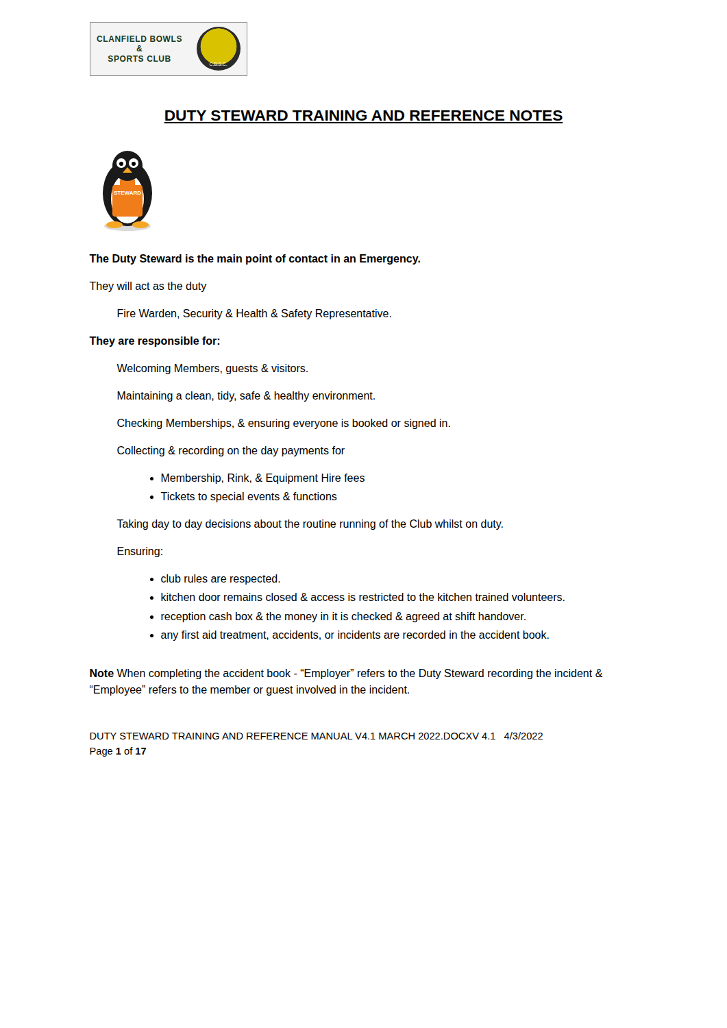CLANFIELD BOWLS
&
SPORTS CLUB
DUTY STEWARD TRAINING AND REFERENCE NOTES
STEWARD
The Duty Steward is the main point of contact in an Emergency.
They will act as the duty
Fire Warden, Security & Health & Safety Representative.
They are responsible for:
Welcoming Members, guests & visitors.
Maintaining a clean, tidy, safe & healthy environment.
Checking Memberships, & ensuring everyone is booked or signed in.
Collecting & recording on the day payments for
Membership, Rink, & Equipment Hire fees
Tickets to special events & functions
Taking day to day decisions about the routine running of the Club whilst on duty.
Ensuring:
club rules are respected.
kitchen door remains closed & access is restricted to the kitchen trained volunteers.
reception cash box & the money in it is checked & agreed at shift handover.
any first aid treatment, accidents, or incidents are recorded in the accident book.
Note When completing the accident book - “Employer” refers to the Duty Steward recording the incident & “Employee” refers to the member or guest involved in the incident.
DUTY STEWARD TRAINING AND REFERENCE MANUAL V4.1 MARCH 2022.DOCXV 4.1 4/3/2022
Page 1 of 17